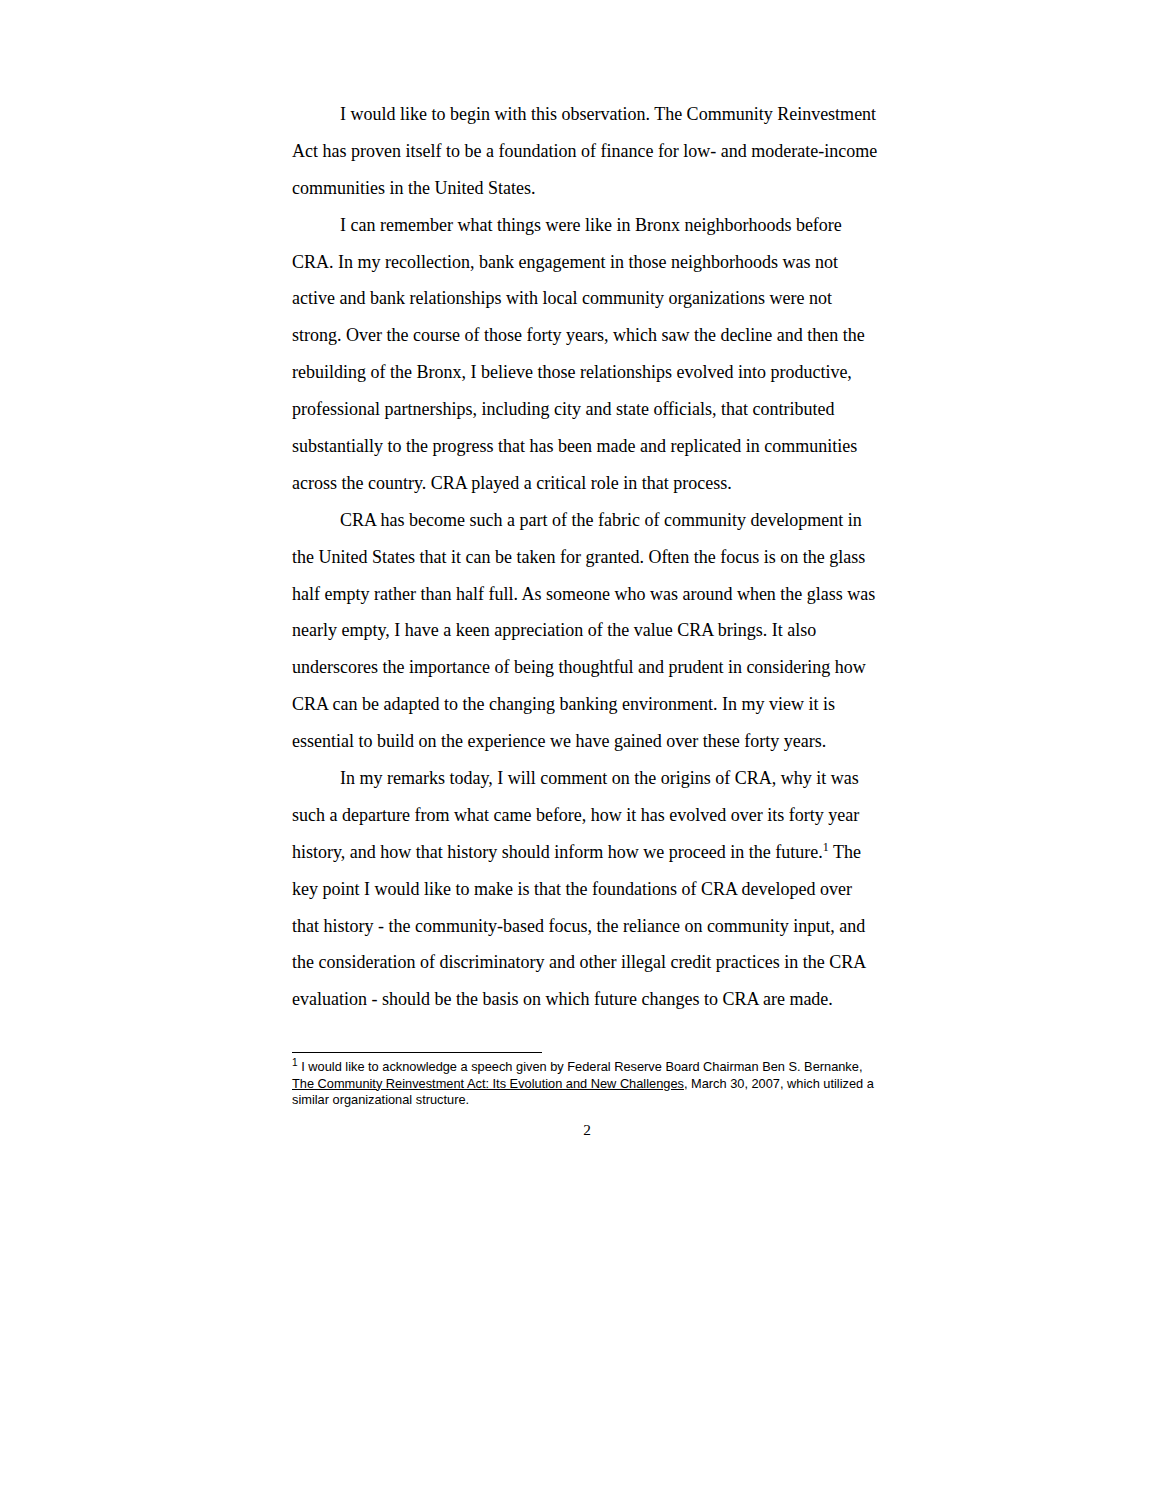I would like to begin with this observation. The Community Reinvestment Act has proven itself to be a foundation of finance for low- and moderate-income communities in the United States.
I can remember what things were like in Bronx neighborhoods before CRA. In my recollection, bank engagement in those neighborhoods was not active and bank relationships with local community organizations were not strong. Over the course of those forty years, which saw the decline and then the rebuilding of the Bronx, I believe those relationships evolved into productive, professional partnerships, including city and state officials, that contributed substantially to the progress that has been made and replicated in communities across the country. CRA played a critical role in that process.
CRA has become such a part of the fabric of community development in the United States that it can be taken for granted. Often the focus is on the glass half empty rather than half full. As someone who was around when the glass was nearly empty, I have a keen appreciation of the value CRA brings. It also underscores the importance of being thoughtful and prudent in considering how CRA can be adapted to the changing banking environment. In my view it is essential to build on the experience we have gained over these forty years.
In my remarks today, I will comment on the origins of CRA, why it was such a departure from what came before, how it has evolved over its forty year history, and how that history should inform how we proceed in the future.1 The key point I would like to make is that the foundations of CRA developed over that history - the community-based focus, the reliance on community input, and the consideration of discriminatory and other illegal credit practices in the CRA evaluation - should be the basis on which future changes to CRA are made.
1 I would like to acknowledge a speech given by Federal Reserve Board Chairman Ben S. Bernanke, The Community Reinvestment Act: Its Evolution and New Challenges, March 30, 2007, which utilized a similar organizational structure.
2